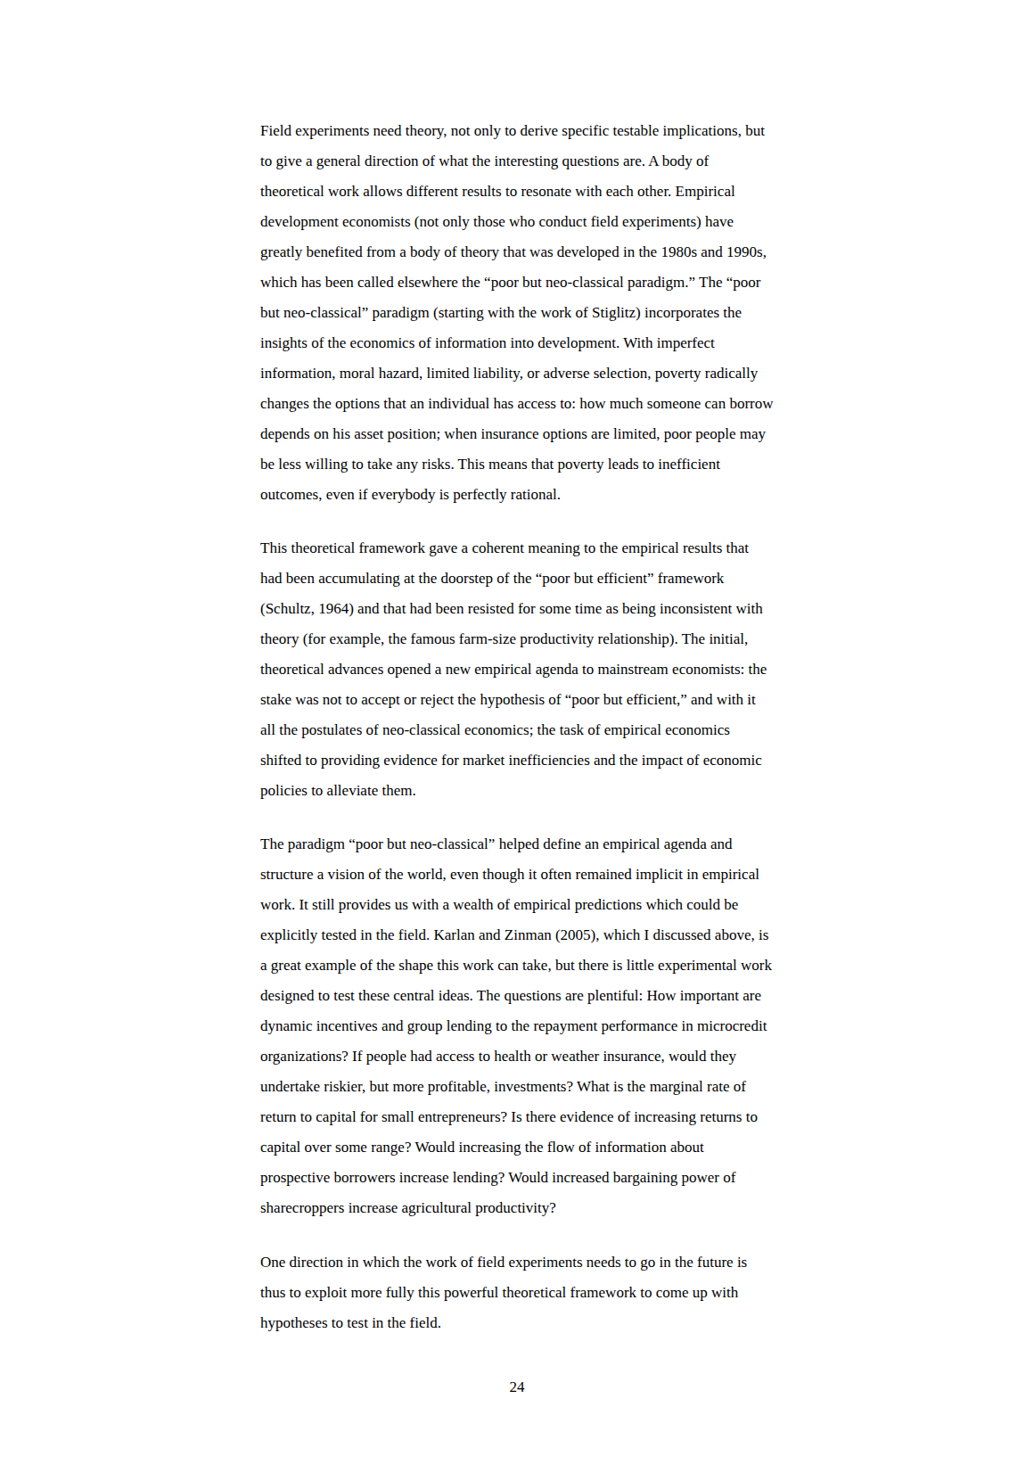Field experiments need theory, not only to derive specific testable implications, but to give a general direction of what the interesting questions are. A body of theoretical work allows different results to resonate with each other. Empirical development economists (not only those who conduct field experiments) have greatly benefited from a body of theory that was developed in the 1980s and 1990s, which has been called elsewhere the “poor but neo-classical paradigm.” The “poor but neo-classical” paradigm (starting with the work of Stiglitz) incorporates the insights of the economics of information into development. With imperfect information, moral hazard, limited liability, or adverse selection, poverty radically changes the options that an individual has access to: how much someone can borrow depends on his asset position; when insurance options are limited, poor people may be less willing to take any risks. This means that poverty leads to inefficient outcomes, even if everybody is perfectly rational.
This theoretical framework gave a coherent meaning to the empirical results that had been accumulating at the doorstep of the “poor but efficient” framework (Schultz, 1964) and that had been resisted for some time as being inconsistent with theory (for example, the famous farm-size productivity relationship). The initial, theoretical advances opened a new empirical agenda to mainstream economists: the stake was not to accept or reject the hypothesis of “poor but efficient,” and with it all the postulates of neo-classical economics; the task of empirical economics shifted to providing evidence for market inefficiencies and the impact of economic policies to alleviate them.
The paradigm “poor but neo-classical” helped define an empirical agenda and structure a vision of the world, even though it often remained implicit in empirical work. It still provides us with a wealth of empirical predictions which could be explicitly tested in the field. Karlan and Zinman (2005), which I discussed above, is a great example of the shape this work can take, but there is little experimental work designed to test these central ideas. The questions are plentiful: How important are dynamic incentives and group lending to the repayment performance in microcredit organizations? If people had access to health or weather insurance, would they undertake riskier, but more profitable, investments? What is the marginal rate of return to capital for small entrepreneurs? Is there evidence of increasing returns to capital over some range? Would increasing the flow of information about prospective borrowers increase lending? Would increased bargaining power of sharecroppers increase agricultural productivity?
One direction in which the work of field experiments needs to go in the future is thus to exploit more fully this powerful theoretical framework to come up with hypotheses to test in the field.
24